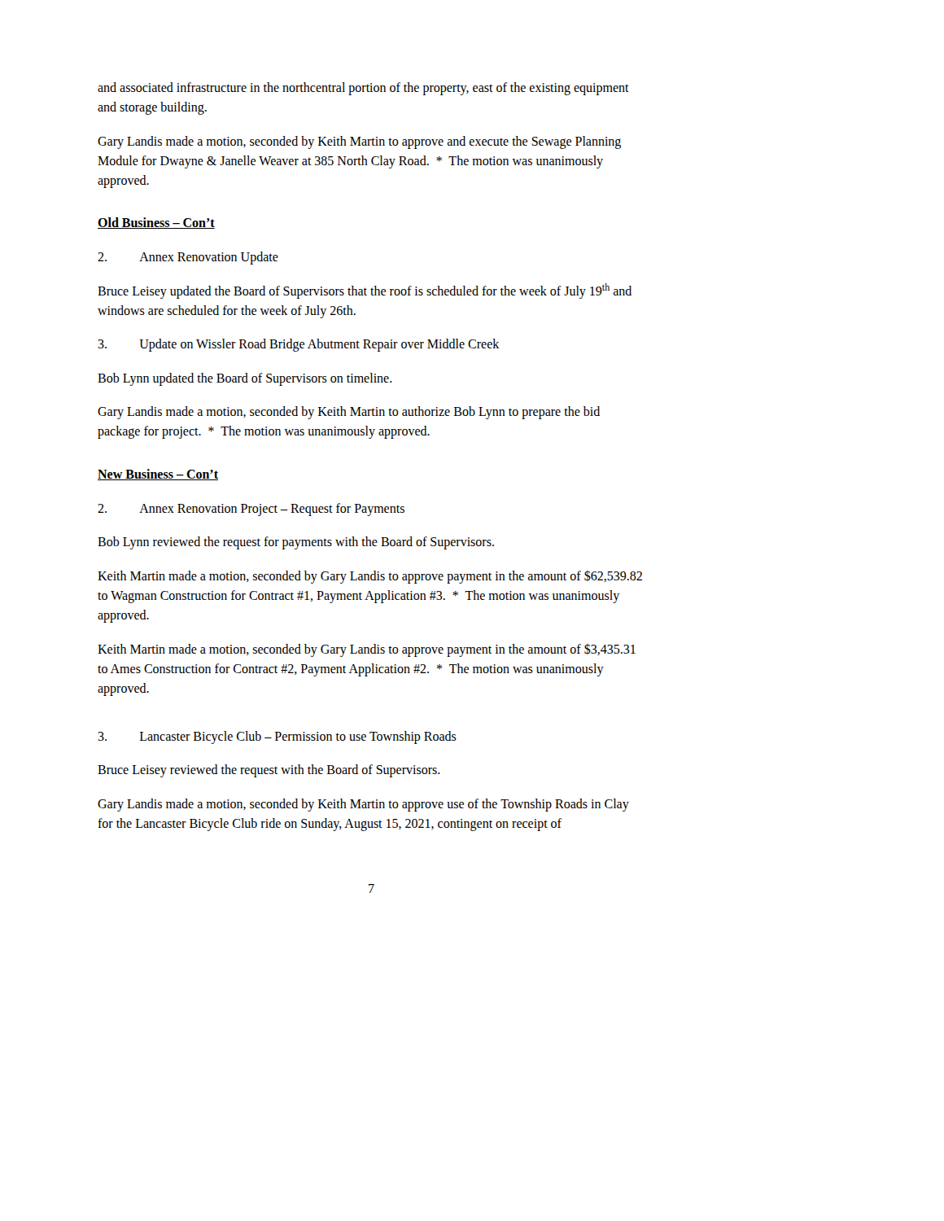and associated infrastructure in the northcentral portion of the property, east of the existing equipment and storage building.
Gary Landis made a motion, seconded by Keith Martin to approve and execute the Sewage Planning Module for Dwayne & Janelle Weaver at 385 North Clay Road. * The motion was unanimously approved.
Old Business – Con’t
2. Annex Renovation Update
Bruce Leisey updated the Board of Supervisors that the roof is scheduled for the week of July 19th and windows are scheduled for the week of July 26th.
3. Update on Wissler Road Bridge Abutment Repair over Middle Creek
Bob Lynn updated the Board of Supervisors on timeline.
Gary Landis made a motion, seconded by Keith Martin to authorize Bob Lynn to prepare the bid package for project. * The motion was unanimously approved.
New Business – Con’t
2. Annex Renovation Project – Request for Payments
Bob Lynn reviewed the request for payments with the Board of Supervisors.
Keith Martin made a motion, seconded by Gary Landis to approve payment in the amount of $62,539.82 to Wagman Construction for Contract #1, Payment Application #3. * The motion was unanimously approved.
Keith Martin made a motion, seconded by Gary Landis to approve payment in the amount of $3,435.31 to Ames Construction for Contract #2, Payment Application #2. * The motion was unanimously approved.
3. Lancaster Bicycle Club – Permission to use Township Roads
Bruce Leisey reviewed the request with the Board of Supervisors.
Gary Landis made a motion, seconded by Keith Martin to approve use of the Township Roads in Clay for the Lancaster Bicycle Club ride on Sunday, August 15, 2021, contingent on receipt of
7